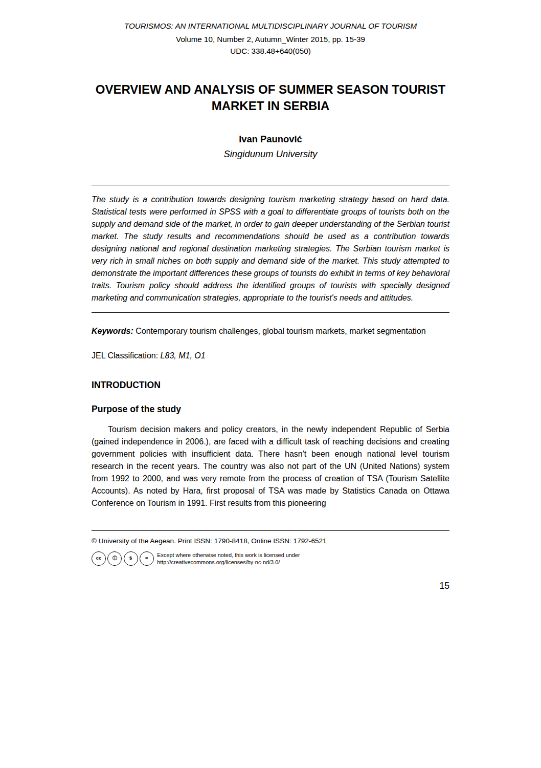TOURISMOS: AN INTERNATIONAL MULTIDISCIPLINARY JOURNAL OF TOURISM
Volume 10, Number 2, Autumn_Winter 2015, pp. 15-39
UDC: 338.48+640(050)
OVERVIEW AND ANALYSIS OF SUMMER SEASON TOURIST MARKET IN SERBIA
Ivan Paunović
Singidunum University
The study is a contribution towards designing tourism marketing strategy based on hard data. Statistical tests were performed in SPSS with a goal to differentiate groups of tourists both on the supply and demand side of the market, in order to gain deeper understanding of the Serbian tourist market. The study results and recommendations should be used as a contribution towards designing national and regional destination marketing strategies. The Serbian tourism market is very rich in small niches on both supply and demand side of the market. This study attempted to demonstrate the important differences these groups of tourists do exhibit in terms of key behavioral traits. Tourism policy should address the identified groups of tourists with specially designed marketing and communication strategies, appropriate to the tourist's needs and attitudes.
Keywords: Contemporary tourism challenges, global tourism markets, market segmentation
JEL Classification: L83, M1, O1
Introduction
Purpose of the study
Tourism decision makers and policy creators, in the newly independent Republic of Serbia (gained independence in 2006.), are faced with a difficult task of reaching decisions and creating government policies with insufficient data. There hasn't been enough national level tourism research in the recent years. The country was also not part of the UN (United Nations) system from 1992 to 2000, and was very remote from the process of creation of TSA (Tourism Satellite Accounts). As noted by Hara, first proposal of TSA was made by Statistics Canada on Ottawa Conference on Tourism in 1991. First results from this pioneering
© University of the Aegean. Print ISSN: 1790-8418, Online ISSN: 1792-6521
cc ⓘ $ =
Except where otherwise noted, this work is licensed under
http://creativecommons.org/licenses/by-nc-nd/3.0/
15